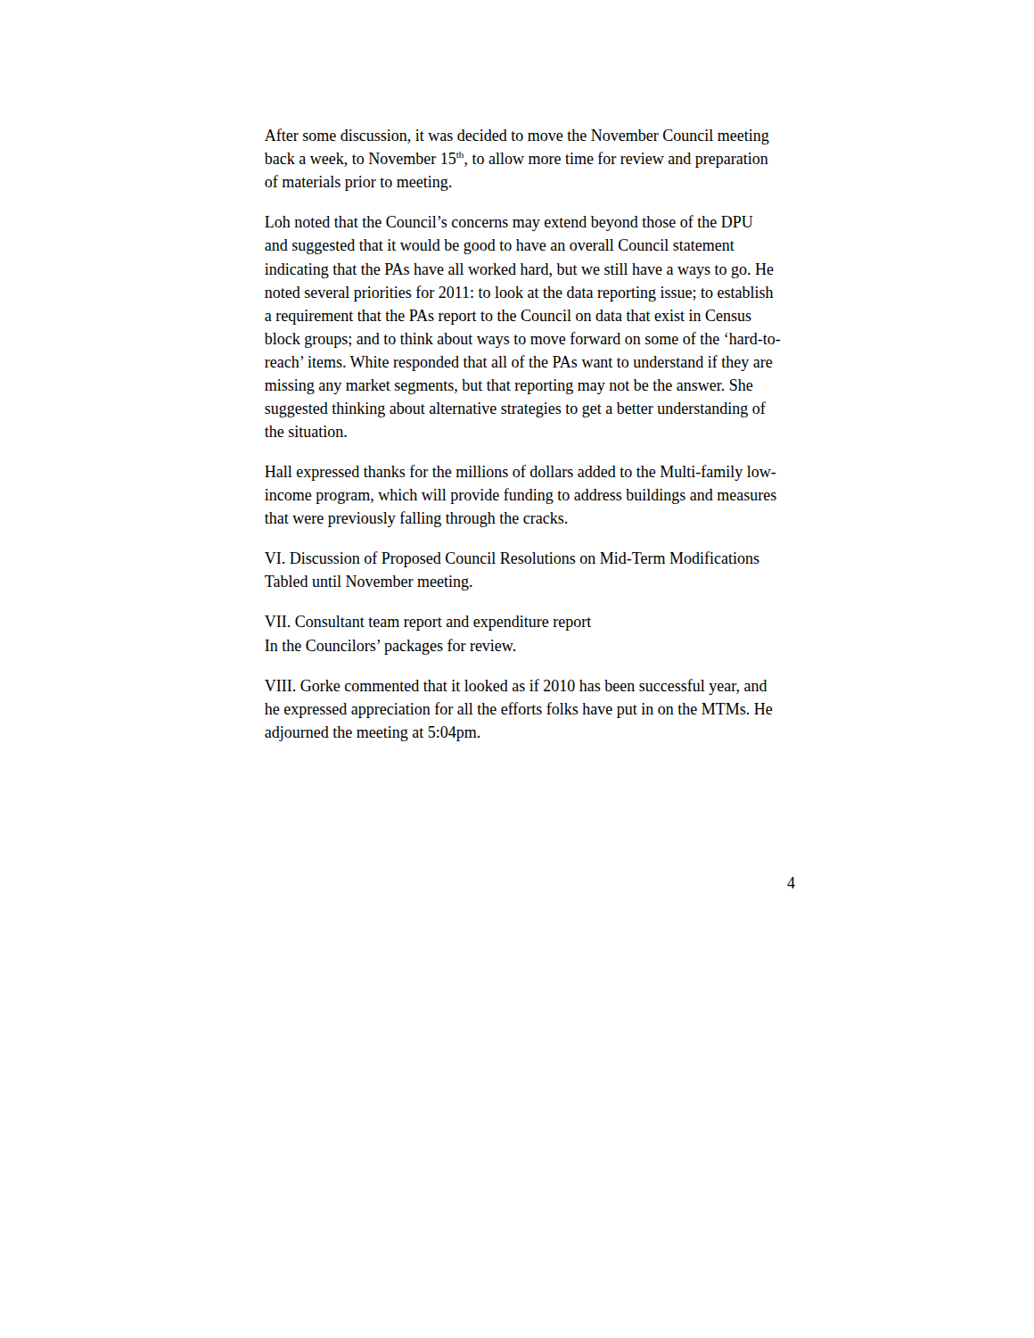After some discussion, it was decided to move the November Council meeting back a week, to November 15th, to allow more time for review and preparation of materials prior to meeting.
Loh noted that the Council’s concerns may extend beyond those of the DPU and suggested that it would be good to have an overall Council statement indicating that the PAs have all worked hard, but we still have a ways to go. He noted several priorities for 2011: to look at the data reporting issue; to establish a requirement that the PAs report to the Council on data that exist in Census block groups; and to think about ways to move forward on some of the ‘hard-to-reach’ items. White responded that all of the PAs want to understand if they are missing any market segments, but that reporting may not be the answer. She suggested thinking about alternative strategies to get a better understanding of the situation.
Hall expressed thanks for the millions of dollars added to the Multi-family low-income program, which will provide funding to address buildings and measures that were previously falling through the cracks.
VI. Discussion of Proposed Council Resolutions on Mid-Term Modifications
Tabled until November meeting.
VII. Consultant team report and expenditure report
In the Councilors’ packages for review.
VIII. Gorke commented that it looked as if 2010 has been successful year, and he expressed appreciation for all the efforts folks have put in on the MTMs. He adjourned the meeting at 5:04pm.
4